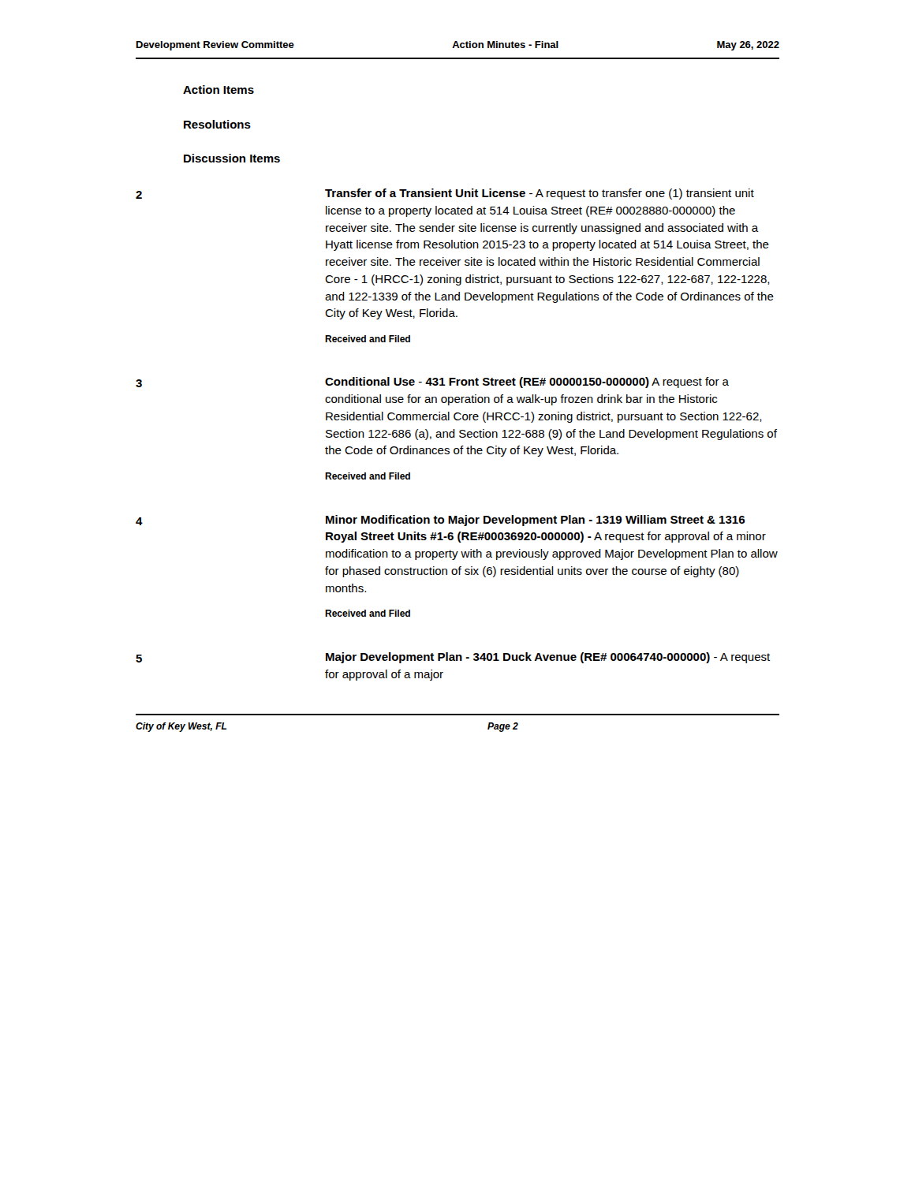Development Review Committee
Action Minutes - Final
May 26, 2022
Action Items
Resolutions
Discussion Items
2
Transfer of a Transient Unit License - A request to transfer one (1) transient unit license to a property located at 514 Louisa Street (RE# 00028880-000000) the receiver site. The sender site license is currently unassigned and associated with a Hyatt license from Resolution 2015-23 to a property located at 514 Louisa Street, the receiver site. The receiver site is located within the Historic Residential Commercial Core - 1 (HRCC-1) zoning district, pursuant to Sections 122-627, 122-687, 122-1228, and 122-1339 of the Land Development Regulations of the Code of Ordinances of the City of Key West, Florida.
Received and Filed
3
Conditional Use - 431 Front Street (RE# 00000150-000000) A request for a conditional use for an operation of a walk-up frozen drink bar in the Historic Residential Commercial Core (HRCC-1) zoning district, pursuant to Section 122-62, Section 122-686 (a), and Section 122-688 (9) of the Land Development Regulations of the Code of Ordinances of the City of Key West, Florida.
Received and Filed
4
Minor Modification to Major Development Plan - 1319 William Street & 1316 Royal Street Units #1-6 (RE#00036920-000000) - A request for approval of a minor modification to a property with a previously approved Major Development Plan to allow for phased construction of six (6) residential units over the course of eighty (80) months.
Received and Filed
5
Major Development Plan - 3401 Duck Avenue (RE# 00064740-000000) - A request for approval of a major
City of Key West, FL
Page 2